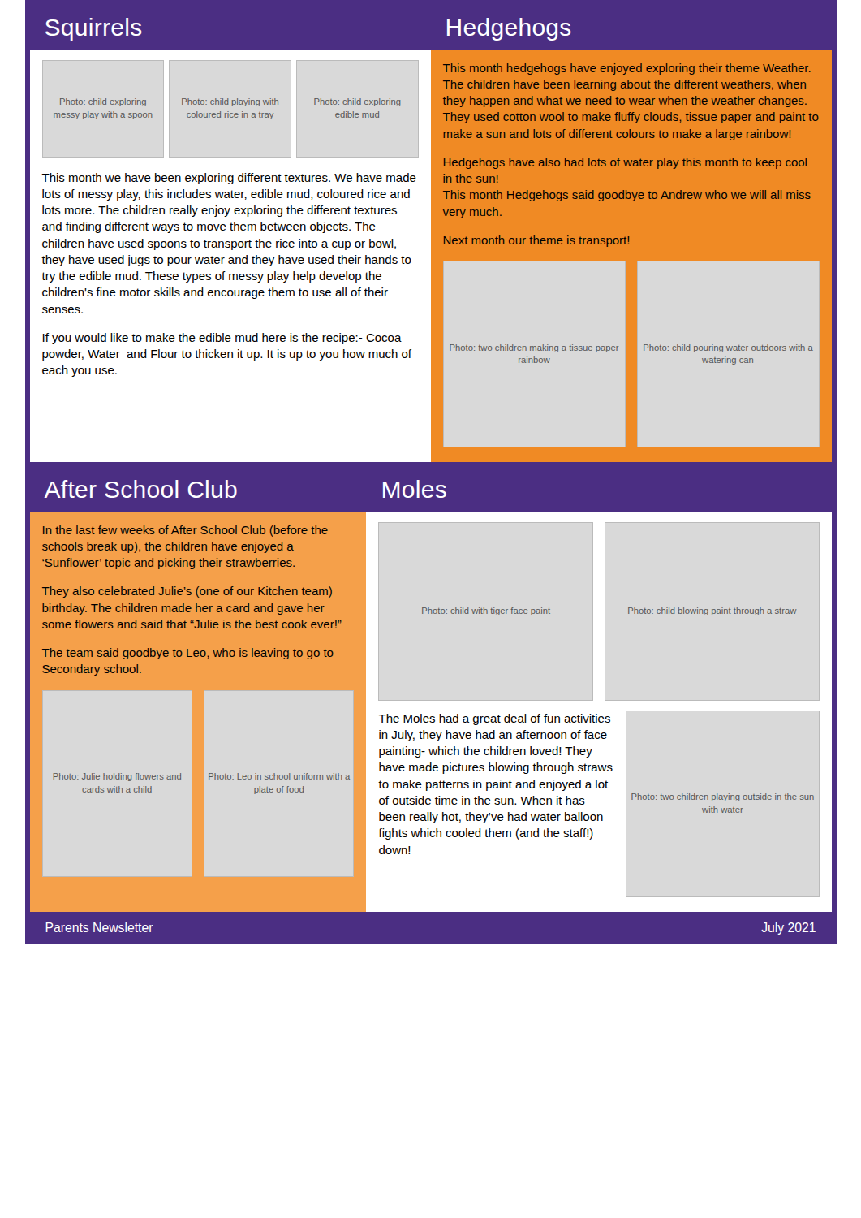Squirrels
Photo: child exploring messy play with a spoon
Photo: child playing with coloured rice in a tray
Photo: child exploring edible mud
This month we have been exploring different textures. We have made lots of messy play, this includes water, edible mud, coloured rice and lots more. The children really enjoy exploring the different textures and finding different ways to move them between objects. The children have used spoons to transport the rice into a cup or bowl, they have used jugs to pour water and they have used their hands to try the edible mud. These types of messy play help develop the children's fine motor skills and encourage them to use all of their senses.
If you would like to make the edible mud here is the recipe:- Cocoa powder, Water and Flour to thicken it up. It is up to you how much of each you use.
Hedgehogs
This month hedgehogs have enjoyed exploring their theme Weather. The children have been learning about the different weathers, when they happen and what we need to wear when the weather changes. They used cotton wool to make fluffy clouds, tissue paper and paint to make a sun and lots of different colours to make a large rainbow!
Hedgehogs have also had lots of water play this month to keep cool in the sun!
This month Hedgehogs said goodbye to Andrew who we will all miss very much.
Next month our theme is transport!
Photo: two children making a tissue paper rainbow
Photo: child pouring water outdoors with a watering can
After School Club
In the last few weeks of After School Club (before the schools break up), the children have enjoyed a ‘Sunflower’ topic and picking their strawberries.
They also celebrated Julie’s (one of our Kitchen team) birthday. The children made her a card and gave her some flowers and said that “Julie is the best cook ever!”
The team said goodbye to Leo, who is leaving to go to Secondary school.
Photo: Julie holding flowers and cards with a child
Photo: Leo in school uniform with a plate of food
Moles
Photo: child with tiger face paint
Photo: child blowing paint through a straw
The Moles had a great deal of fun activities in July, they have had an afternoon of face painting- which the children loved! They have made pictures blowing through straws to make patterns in paint and enjoyed a lot of outside time in the sun. When it has been really hot, they’ve had water balloon fights which cooled them (and the staff!) down!
Photo: two children playing outside in the sun with water
Parents Newsletter July 2021